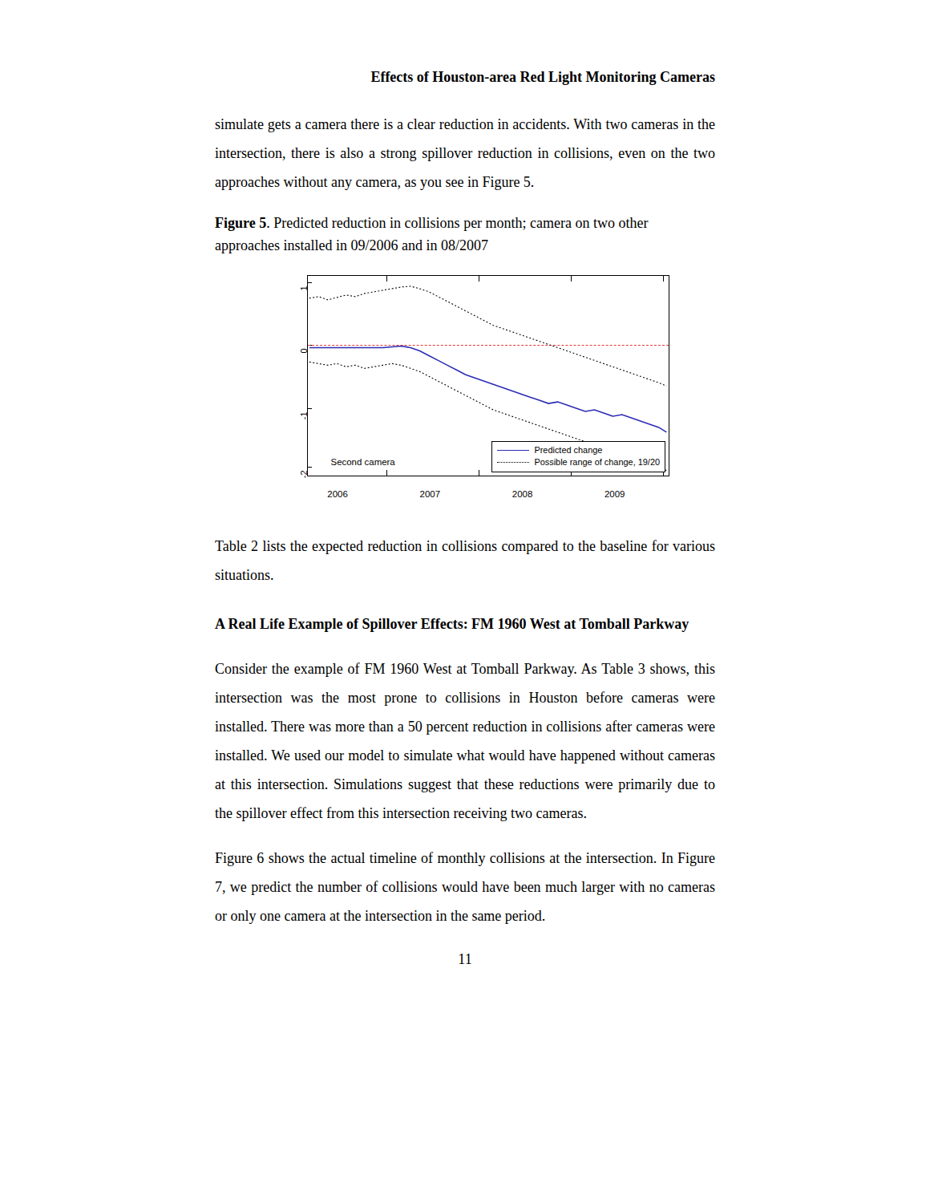Effects of Houston-area Red Light Monitoring Cameras
simulate gets a camera there is a clear reduction in accidents. With two cameras in the intersection, there is also a strong spillover reduction in collisions, even on the two approaches without any camera, as you see in Figure 5.
Figure 5. Predicted reduction in collisions per month; camera on two other approaches installed in 09/2006 and in 08/2007
Predicted Change in Collisions (per month)
1
0
-1
-2
Second camera
Predicted change
Possible range of change, 19/20
2006
2007
2008
2009
Table 2 lists the expected reduction in collisions compared to the baseline for various situations.
A Real Life Example of Spillover Effects: FM 1960 West at Tomball Parkway
Consider the example of FM 1960 West at Tomball Parkway. As Table 3 shows, this intersection was the most prone to collisions in Houston before cameras were installed. There was more than a 50 percent reduction in collisions after cameras were installed. We used our model to simulate what would have happened without cameras at this intersection. Simulations suggest that these reductions were primarily due to the spillover effect from this intersection receiving two cameras.
Figure 6 shows the actual timeline of monthly collisions at the intersection. In Figure 7, we predict the number of collisions would have been much larger with no cameras or only one camera at the intersection in the same period.
11